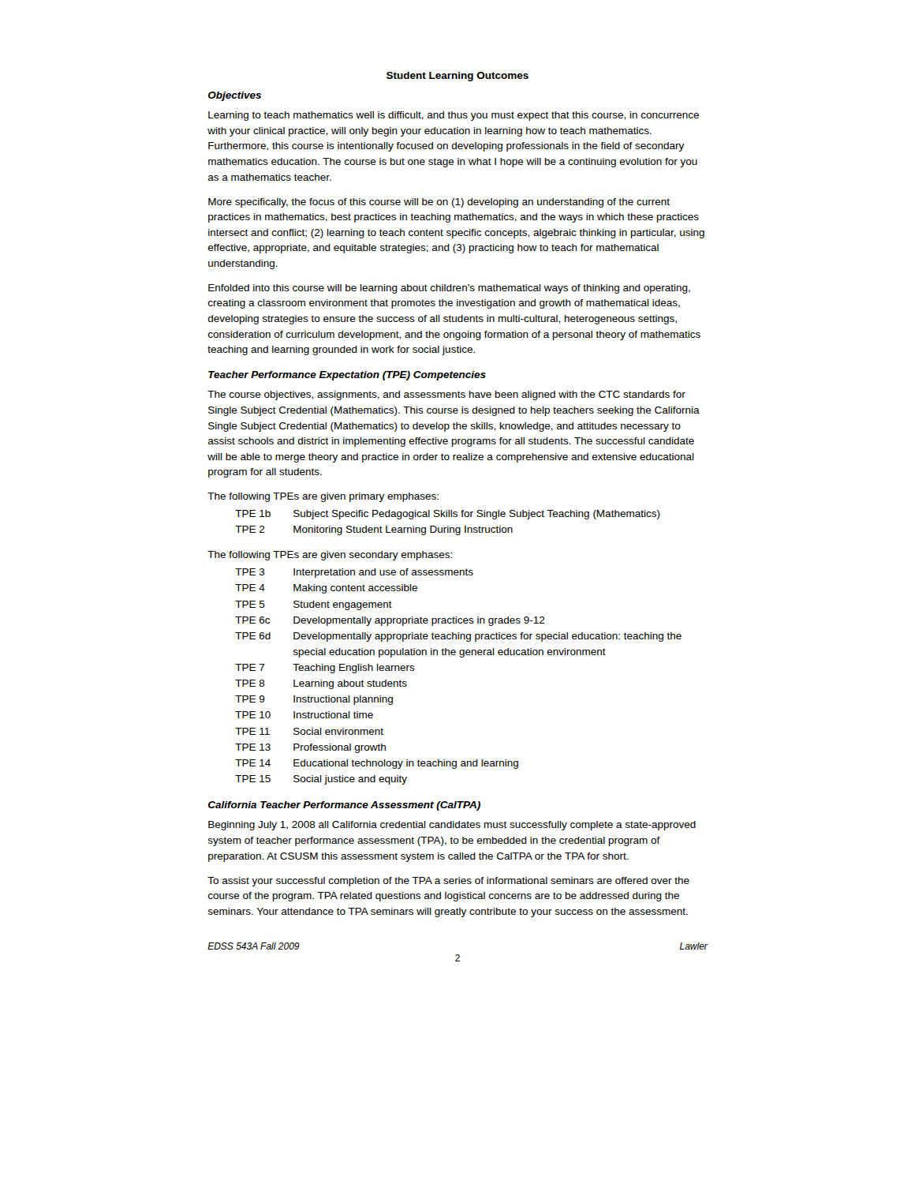Student Learning Outcomes
Objectives
Learning to teach mathematics well is difficult, and thus you must expect that this course, in concurrence with your clinical practice, will only begin your education in learning how to teach mathematics. Furthermore, this course is intentionally focused on developing professionals in the field of secondary mathematics education. The course is but one stage in what I hope will be a continuing evolution for you as a mathematics teacher.
More specifically, the focus of this course will be on (1) developing an understanding of the current practices in mathematics, best practices in teaching mathematics, and the ways in which these practices intersect and conflict; (2) learning to teach content specific concepts, algebraic thinking in particular, using effective, appropriate, and equitable strategies; and (3) practicing how to teach for mathematical understanding.
Enfolded into this course will be learning about children's mathematical ways of thinking and operating, creating a classroom environment that promotes the investigation and growth of mathematical ideas, developing strategies to ensure the success of all students in multi-cultural, heterogeneous settings, consideration of curriculum development, and the ongoing formation of a personal theory of mathematics teaching and learning grounded in work for social justice.
Teacher Performance Expectation (TPE) Competencies
The course objectives, assignments, and assessments have been aligned with the CTC standards for Single Subject Credential (Mathematics). This course is designed to help teachers seeking the California Single Subject Credential (Mathematics) to develop the skills, knowledge, and attitudes necessary to assist schools and district in implementing effective programs for all students. The successful candidate will be able to merge theory and practice in order to realize a comprehensive and extensive educational program for all students.
The following TPEs are given primary emphases:
| TPE 1b | Subject Specific Pedagogical Skills for Single Subject Teaching (Mathematics) |
| TPE 2 | Monitoring Student Learning During Instruction |
The following TPEs are given secondary emphases:
| TPE 3 | Interpretation and use of assessments |
| TPE 4 | Making content accessible |
| TPE 5 | Student engagement |
| TPE 6c | Developmentally appropriate practices in grades 9-12 |
| TPE 6d | Developmentally appropriate teaching practices for special education: teaching the special education population in the general education environment |
| TPE 7 | Teaching English learners |
| TPE 8 | Learning about students |
| TPE 9 | Instructional planning |
| TPE 10 | Instructional time |
| TPE 11 | Social environment |
| TPE 13 | Professional growth |
| TPE 14 | Educational technology in teaching and learning |
| TPE 15 | Social justice and equity |
California Teacher Performance Assessment (CalTPA)
Beginning July 1, 2008 all California credential candidates must successfully complete a state-approved system of teacher performance assessment (TPA), to be embedded in the credential program of preparation. At CSUSM this assessment system is called the CalTPA or the TPA for short.
To assist your successful completion of the TPA a series of informational seminars are offered over the course of the program. TPA related questions and logistical concerns are to be addressed during the seminars. Your attendance to TPA seminars will greatly contribute to your success on the assessment.
EDSS 543A Fall 2009 Lawler 2